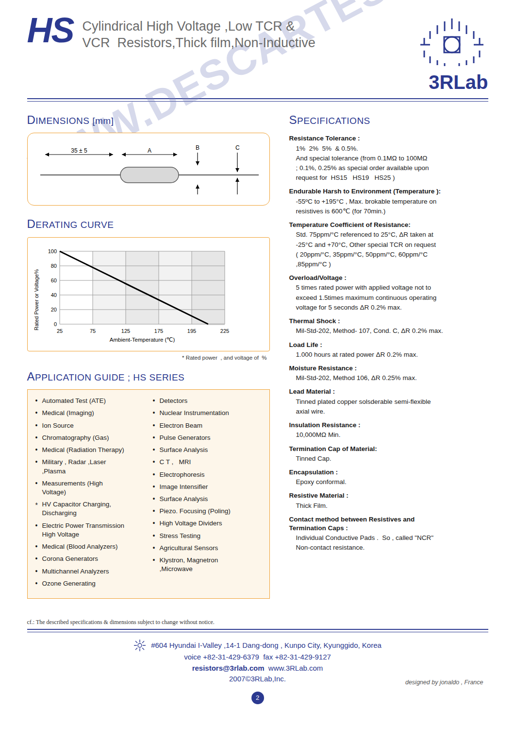WWW.DESCARTES.COM.TW
HS
Cylindrical High Voltage ,Low TCR &
VCR Resistors,Thick film,Non-Inductive
3RLab
DIMENSIONS [mm]
35 ± 5 A B C
DERATING CURVE
Rated Power or Voltage% 100 80 60 40 20 0 25 75 125 175 195 225 Ambient-Temperature (℃)
* Rated power , and voltage of %
APPLICATION GUIDE ; HS SERIES
Automated Test (ATE)
Medical (Imaging)
Ion Source
Chromatography (Gas)
Medical (Radiation Therapy)
Military , Radar ,Laser,Plasma
Measurements (HighVoltage)
HV Capacitor Charging,Discharging
Electric Power TransmissionHigh Voltage
Medical (Blood Analyzers)
Corona Generators
Multichannel Analyzers
Ozone Generating
Detectors
Nuclear Instrumentation
Electron Beam
Pulse Generators
Surface Analysis
C T , MRI
Electrophoresis
Image Intensifier
Surface Analysis
Piezo. Focusing (Poling)
High Voltage Dividers
Stress Testing
Agricultural Sensors
Klystron, Magnetron,Microwave
SPECIFICATIONS
Resistance Tolerance :
1% 2% 5% & 0.5%.
And special tolerance (from 0.1MΩ to 100MΩ
; 0.1%, 0.25% as special order available upon
request for HS15 HS19 HS25 )
Endurable Harsh to Environment (Temperature ):
-55ºC to +195°C , Max. brokable temperature on
resistives is 600℃ (for 70min.)
Temperature Coefficient of Resistance:
Std. 75ppm/°C referenced to 25°C, ΔR taken at
-25°C and +70°C, Other special TCR on request
( 20ppm/°C, 35ppm/°C, 50ppm/°C, 60ppm/°C
,85ppm/°C )
Overload/Voltage :
5 times rated power with applied voltage not to
exceed 1.5times maximum continuous operating
voltage for 5 seconds ΔR 0.2% max.
Thermal Shock :
Mil-Std-202, Method- 107, Cond. C, ΔR 0.2% max.
Load Life :
1.000 hours at rated power ΔR 0.2% max.
Moisture Resistance :
Mil-Std-202, Method 106, ΔR 0.25% max.
Lead Material :
Tinned plated copper solsderable semi-flexible
axial wire.
Insulation Resistance :
10,000MΩ Min.
Termination Cap of Material:
Tinned Cap.
Encapsulation :
Epoxy conformal.
Resistive Material :
Thick Film.
Contact method between Resistives and
Termination Caps :
Individual Conductive Pads . So , called "NCR"
Non-contact resistance.
cf.: The described specifications & dimensions subject to change without notice.
#604 Hyundai I-Valley ,14-1 Dang-dong , Kunpo City, Kyunggido, Korea
voice +82-31-429-6379 fax +82-31-429-9127
resistors@3rlab.com www.3RLab.com
2007©3RLab,Inc.
designed by jonaldo , France
2